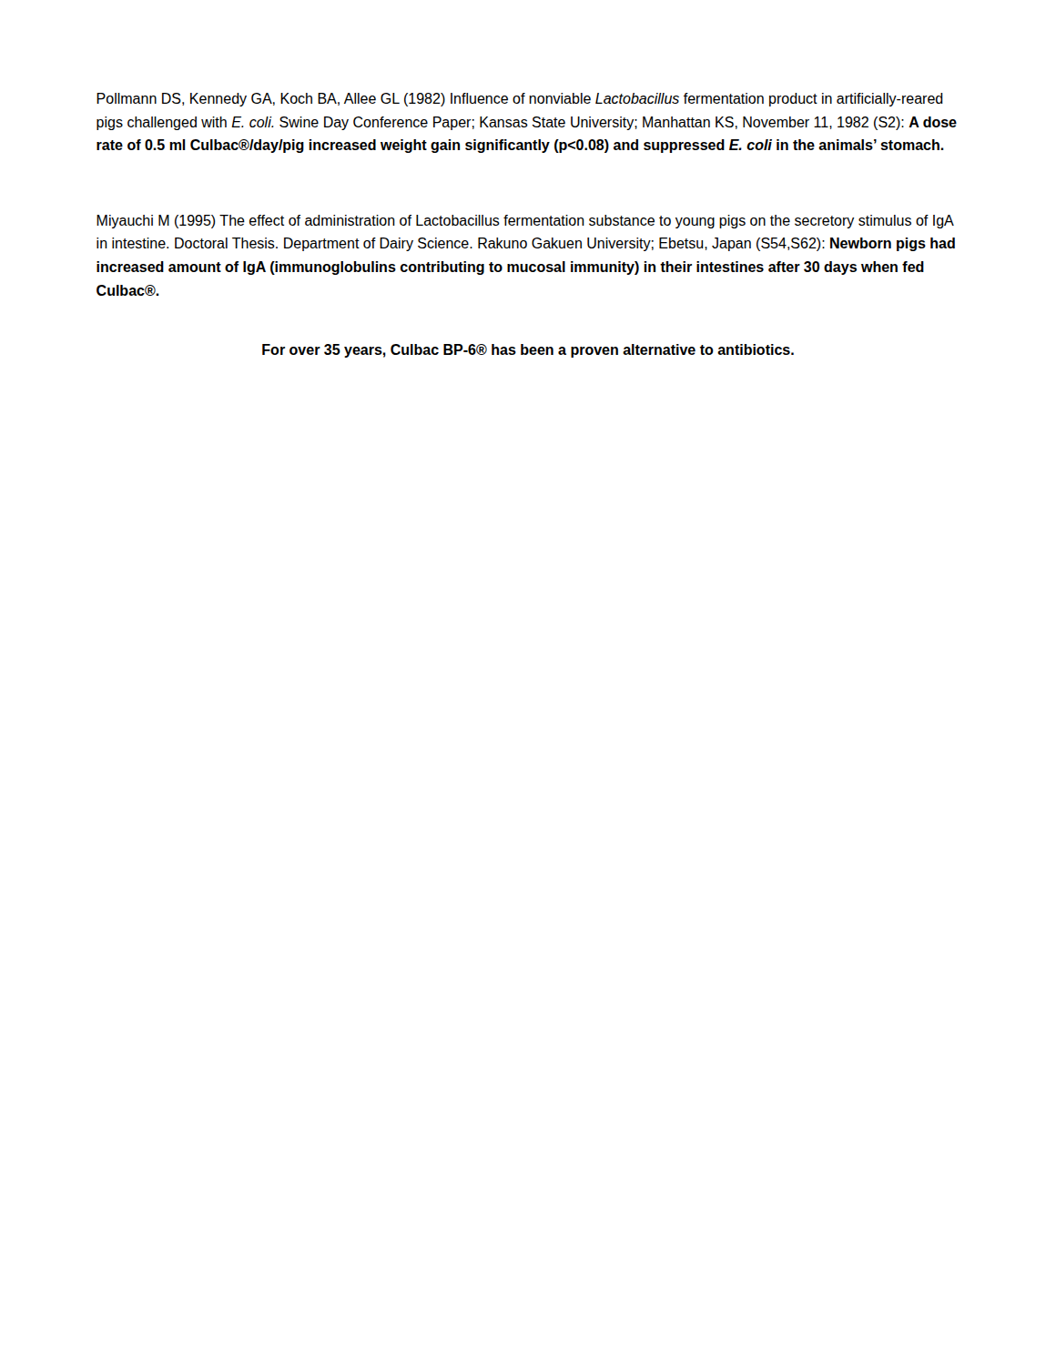Pollmann DS, Kennedy GA, Koch BA, Allee GL (1982) Influence of nonviable Lactobacillus fermentation product in artificially-reared pigs challenged with E. coli. Swine Day Conference Paper; Kansas State University; Manhattan KS, November 11, 1982 (S2): A dose rate of 0.5 ml Culbac®/day/pig increased weight gain significantly (p<0.08) and suppressed E. coli in the animals’ stomach.
Miyauchi M (1995) The effect of administration of Lactobacillus fermentation substance to young pigs on the secretory stimulus of IgA in intestine. Doctoral Thesis. Department of Dairy Science. Rakuno Gakuen University; Ebetsu, Japan (S54,S62): Newborn pigs had increased amount of IgA (immunoglobulins contributing to mucosal immunity) in their intestines after 30 days when fed Culbac®.
For over 35 years, Culbac BP-6® has been a proven alternative to antibiotics.